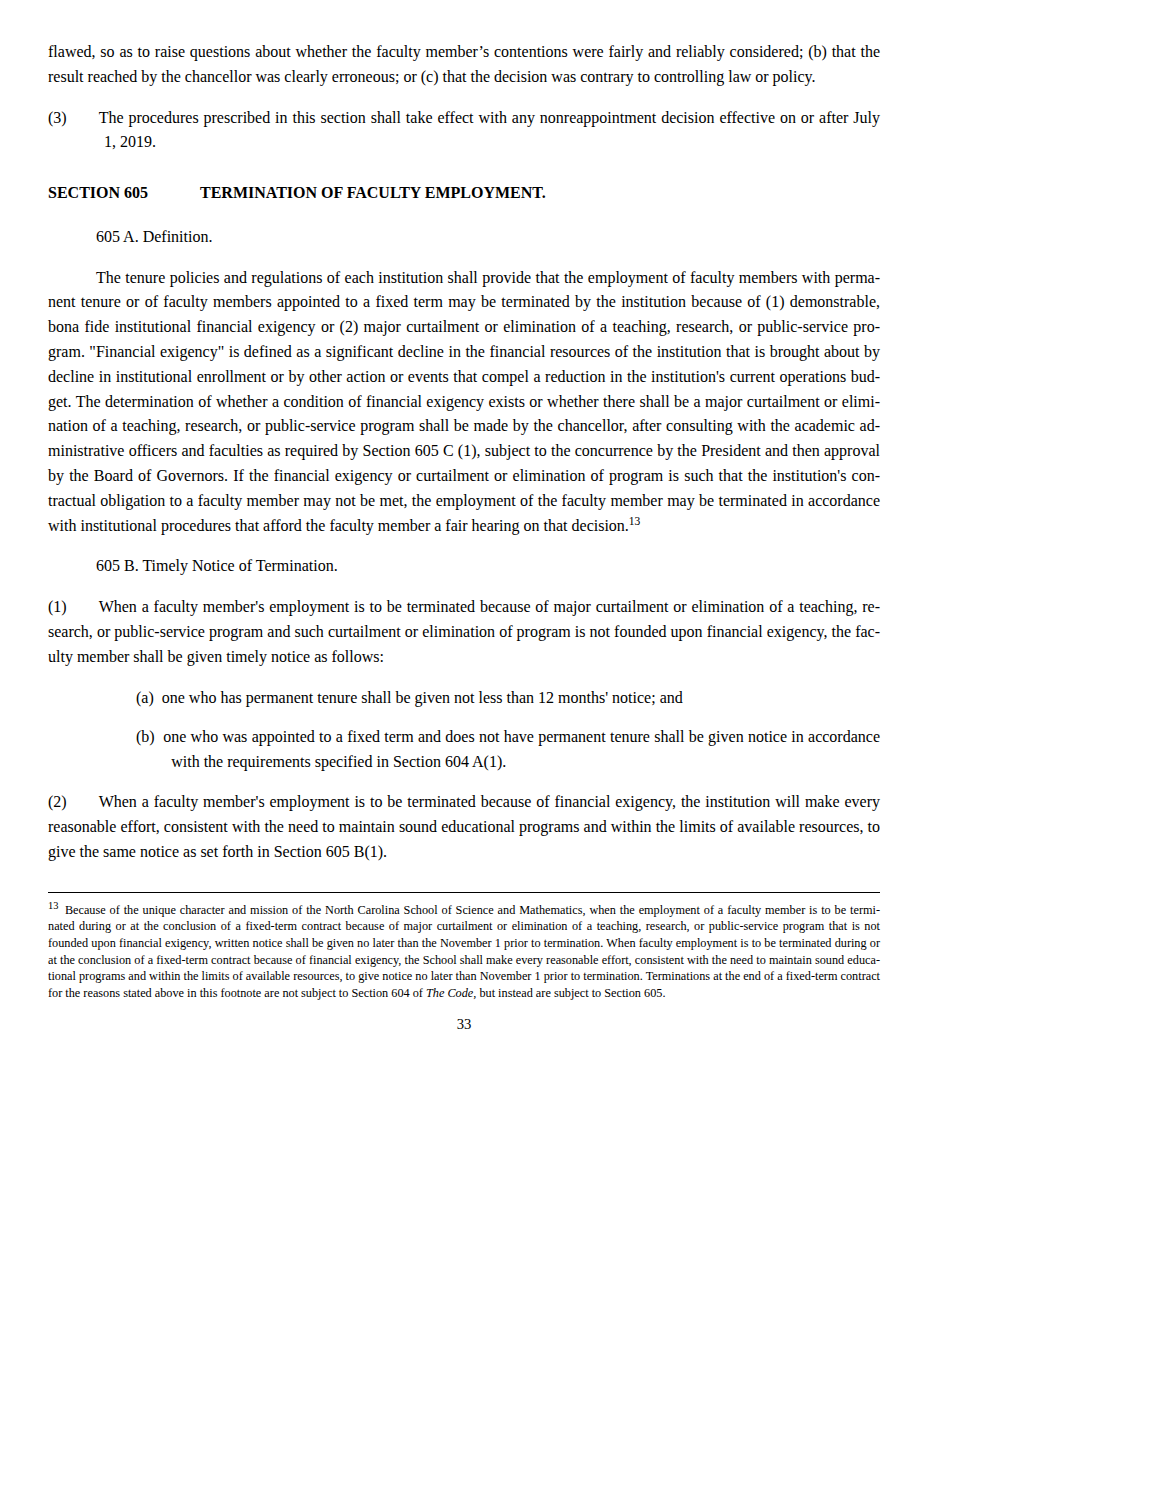flawed, so as to raise questions about whether the faculty member’s contentions were fairly and reliably considered; (b) that the result reached by the chancellor was clearly erroneous; or (c) that the decision was contrary to controlling law or policy.
(3)  The procedures prescribed in this section shall take effect with any nonreappointment decision effective on or after July 1, 2019.
Section 605 Termination of Faculty Employment.
605 A. Definition.
The tenure policies and regulations of each institution shall provide that the employment of faculty members with permanent tenure or of faculty members appointed to a fixed term may be terminated by the institution because of (1) demonstrable, bona fide institutional financial exigency or (2) major curtailment or elimination of a teaching, research, or public-service program. "Financial exigency" is defined as a significant decline in the financial resources of the institution that is brought about by decline in institutional enrollment or by other action or events that compel a reduction in the institution's current operations budget. The determination of whether a condition of financial exigency exists or whether there shall be a major curtailment or elimination of a teaching, research, or public-service program shall be made by the chancellor, after consulting with the academic administrative officers and faculties as required by Section 605 C (1), subject to the concurrence by the President and then approval by the Board of Governors. If the financial exigency or curtailment or elimination of program is such that the institution's contractual obligation to a faculty member may not be met, the employment of the faculty member may be terminated in accordance with institutional procedures that afford the faculty member a fair hearing on that decision.13
605 B. Timely Notice of Termination.
(1)  When a faculty member's employment is to be terminated because of major curtailment or elimination of a teaching, research, or public-service program and such curtailment or elimination of program is not founded upon financial exigency, the faculty member shall be given timely notice as follows:
(a) one who has permanent tenure shall be given not less than 12 months' notice; and
(b) one who was appointed to a fixed term and does not have permanent tenure shall be given notice in accordance with the requirements specified in Section 604 A(1).
(2)  When a faculty member's employment is to be terminated because of financial exigency, the institution will make every reasonable effort, consistent with the need to maintain sound educational programs and within the limits of available resources, to give the same notice as set forth in Section 605 B(1).
13 Because of the unique character and mission of the North Carolina School of Science and Mathematics, when the employment of a faculty member is to be terminated during or at the conclusion of a fixed-term contract because of major curtailment or elimination of a teaching, research, or public-service program that is not founded upon financial exigency, written notice shall be given no later than the November 1 prior to termination. When faculty employment is to be terminated during or at the conclusion of a fixed-term contract because of financial exigency, the School shall make every reasonable effort, consistent with the need to maintain sound educational programs and within the limits of available resources, to give notice no later than November 1 prior to termination. Terminations at the end of a fixed-term contract for the reasons stated above in this footnote are not subject to Section 604 of The Code, but instead are subject to Section 605.
33